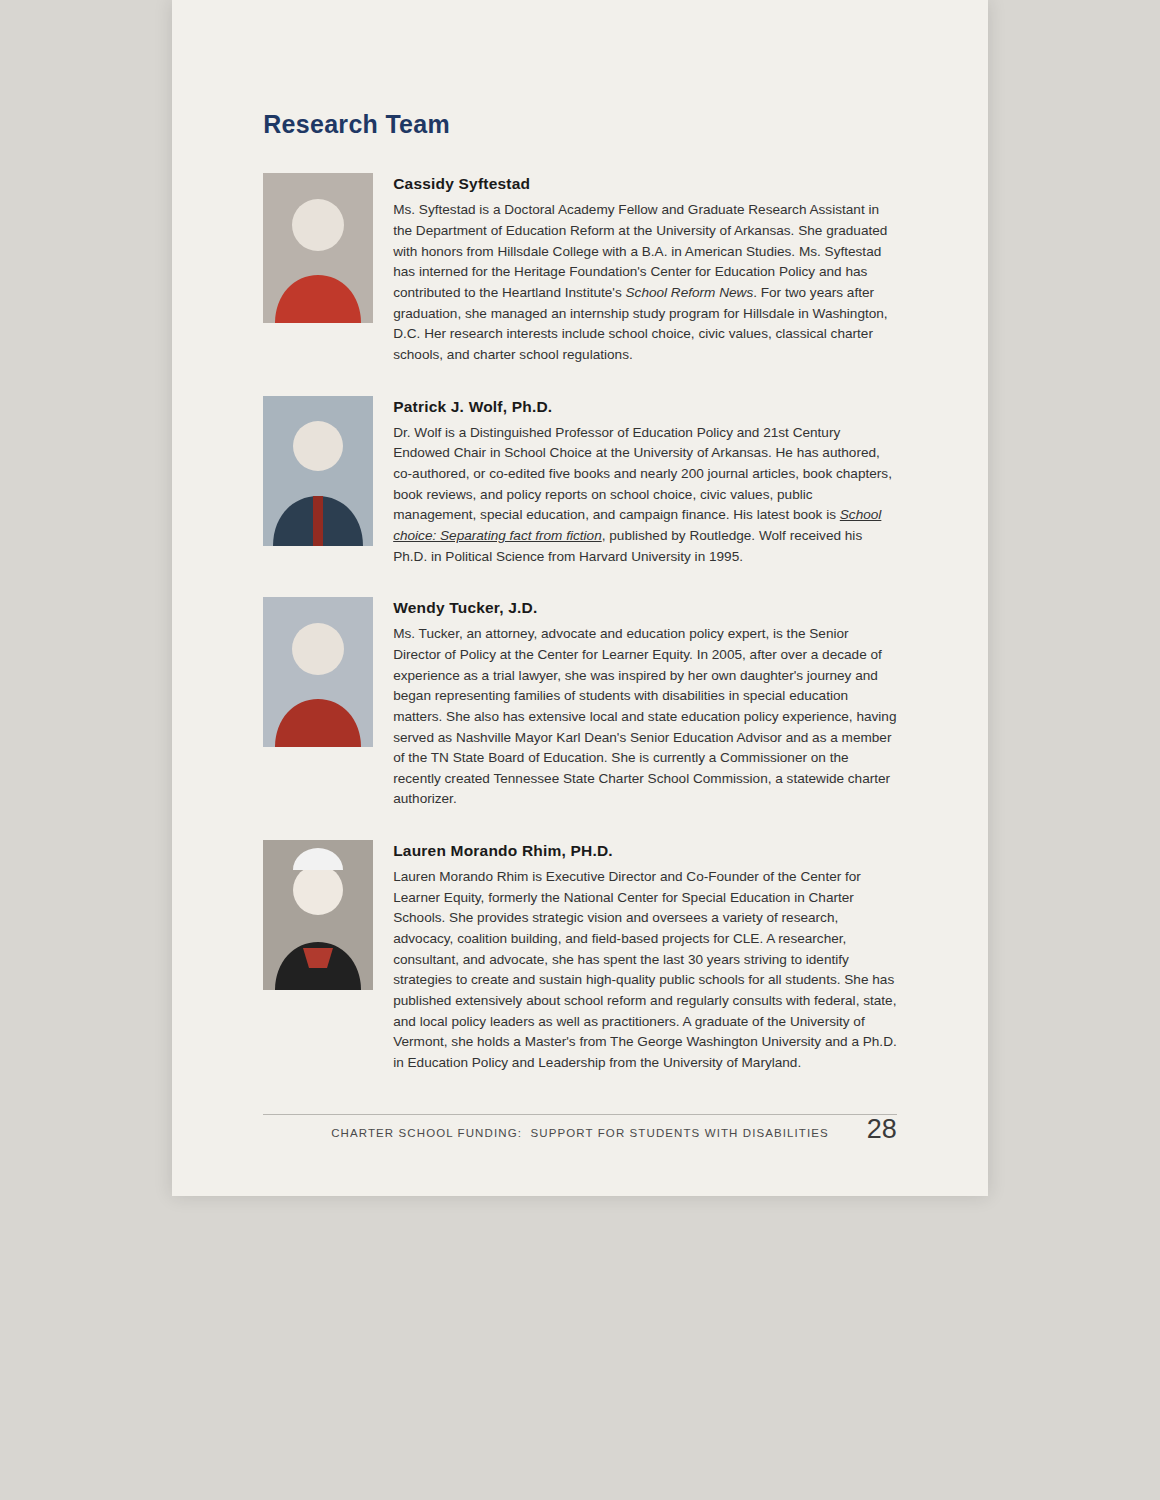Research Team
Cassidy Syftestad
Ms. Syftestad is a Doctoral Academy Fellow and Graduate Research Assistant in the Department of Education Reform at the University of Arkansas. She graduated with honors from Hillsdale College with a B.A. in American Studies. Ms. Syftestad has interned for the Heritage Foundation's Center for Education Policy and has contributed to the Heartland Institute's School Reform News. For two years after graduation, she managed an internship study program for Hillsdale in Washington, D.C. Her research interests include school choice, civic values, classical charter schools, and charter school regulations.
Patrick J. Wolf, Ph.D.
Dr. Wolf is a Distinguished Professor of Education Policy and 21st Century Endowed Chair in School Choice at the University of Arkansas. He has authored, co-authored, or co-edited five books and nearly 200 journal articles, book chapters, book reviews, and policy reports on school choice, civic values, public management, special education, and campaign finance. His latest book is School choice: Separating fact from fiction, published by Routledge. Wolf received his Ph.D. in Political Science from Harvard University in 1995.
Wendy Tucker, J.D.
Ms. Tucker, an attorney, advocate and education policy expert, is the Senior Director of Policy at the Center for Learner Equity. In 2005, after over a decade of experience as a trial lawyer, she was inspired by her own daughter's journey and began representing families of students with disabilities in special education matters. She also has extensive local and state education policy experience, having served as Nashville Mayor Karl Dean's Senior Education Advisor and as a member of the TN State Board of Education. She is currently a Commissioner on the recently created Tennessee State Charter School Commission, a statewide charter authorizer.
Lauren Morando Rhim, PH.D.
Lauren Morando Rhim is Executive Director and Co-Founder of the Center for Learner Equity, formerly the National Center for Special Education in Charter Schools. She provides strategic vision and oversees a variety of research, advocacy, coalition building, and field-based projects for CLE. A researcher, consultant, and advocate, she has spent the last 30 years striving to identify strategies to create and sustain high-quality public schools for all students. She has published extensively about school reform and regularly consults with federal, state, and local policy leaders as well as practitioners. A graduate of the University of Vermont, she holds a Master's from The George Washington University and a Ph.D. in Education Policy and Leadership from the University of Maryland.
Charter School Funding: Support for Students with Disabilities
28